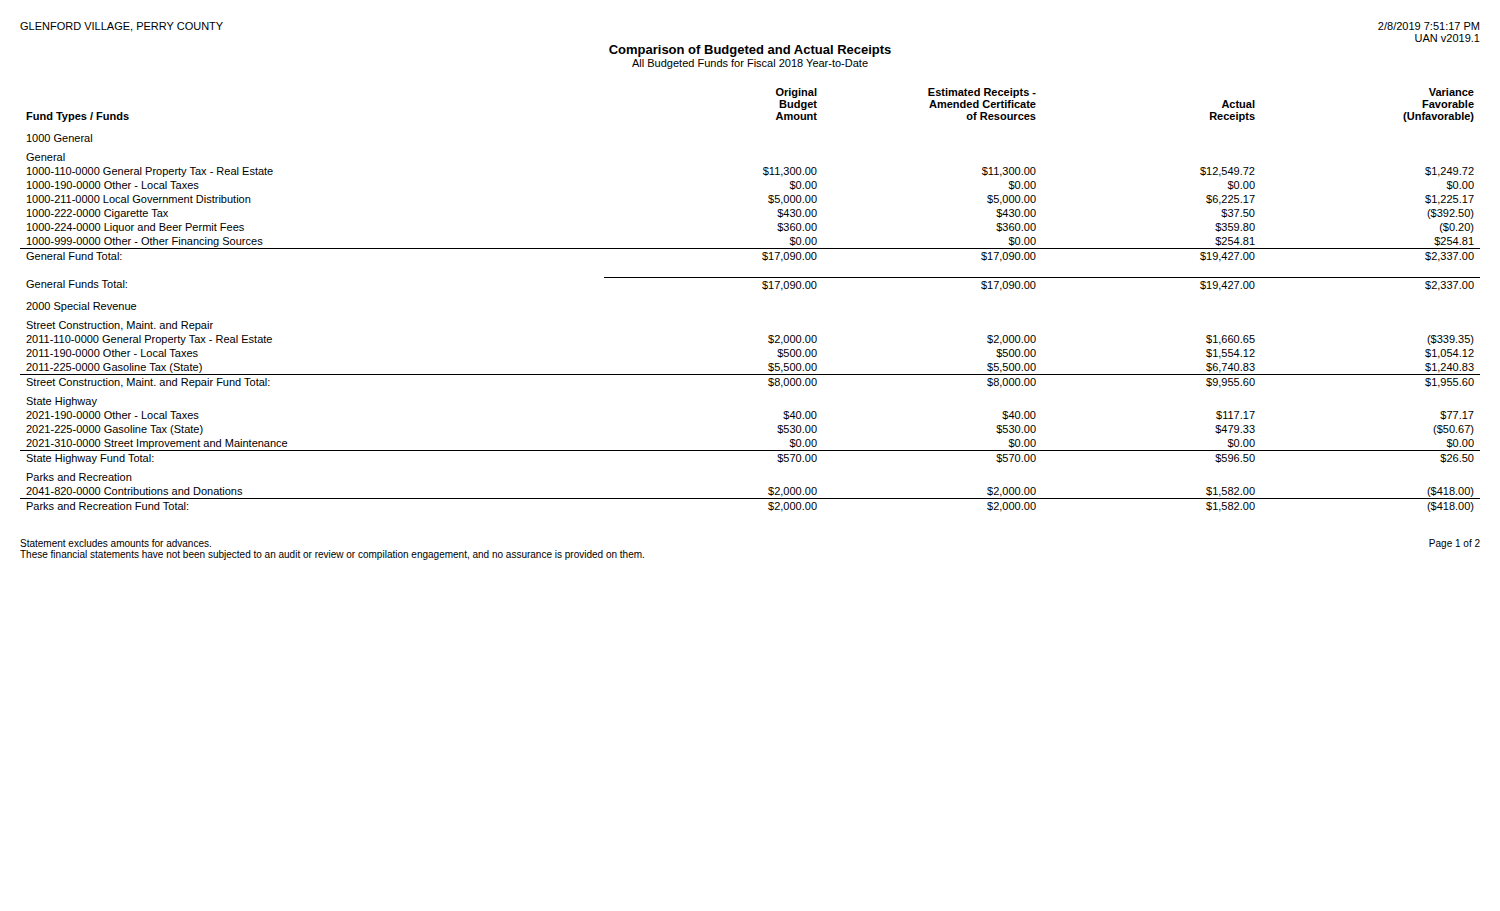GLENFORD VILLAGE, PERRY COUNTY
2/8/2019 7:51:17 PM
UAN v2019.1
Comparison of Budgeted and Actual Receipts
All Budgeted Funds for Fiscal 2018 Year-to-Date
| Fund Types / Funds | Original Budget Amount | Estimated Receipts - Amended Certificate of Resources | Actual Receipts | Variance Favorable (Unfavorable) |
| --- | --- | --- | --- | --- |
| 1000 General | | | | |
| General | | | | |
| 1000-110-0000 General Property Tax - Real Estate | $11,300.00 | $11,300.00 | $12,549.72 | $1,249.72 |
| 1000-190-0000 Other - Local Taxes | $0.00 | $0.00 | $0.00 | $0.00 |
| 1000-211-0000 Local Government Distribution | $5,000.00 | $5,000.00 | $6,225.17 | $1,225.17 |
| 1000-222-0000 Cigarette Tax | $430.00 | $430.00 | $37.50 | ($392.50) |
| 1000-224-0000 Liquor and Beer Permit Fees | $360.00 | $360.00 | $359.80 | ($0.20) |
| 1000-999-0000 Other - Other Financing Sources | $0.00 | $0.00 | $254.81 | $254.81 |
| General Fund Total: | $17,090.00 | $17,090.00 | $19,427.00 | $2,337.00 |
| General Funds Total: | $17,090.00 | $17,090.00 | $19,427.00 | $2,337.00 |
| 2000 Special Revenue | | | | |
| Street Construction, Maint. and Repair | | | | |
| 2011-110-0000 General Property Tax - Real Estate | $2,000.00 | $2,000.00 | $1,660.65 | ($339.35) |
| 2011-190-0000 Other - Local Taxes | $500.00 | $500.00 | $1,554.12 | $1,054.12 |
| 2011-225-0000 Gasoline Tax (State) | $5,500.00 | $5,500.00 | $6,740.83 | $1,240.83 |
| Street Construction, Maint. and Repair Fund Total: | $8,000.00 | $8,000.00 | $9,955.60 | $1,955.60 |
| State Highway | | | | |
| 2021-190-0000 Other - Local Taxes | $40.00 | $40.00 | $117.17 | $77.17 |
| 2021-225-0000 Gasoline Tax (State) | $530.00 | $530.00 | $479.33 | ($50.67) |
| 2021-310-0000 Street Improvement and Maintenance | $0.00 | $0.00 | $0.00 | $0.00 |
| State Highway Fund Total: | $570.00 | $570.00 | $596.50 | $26.50 |
| Parks and Recreation | | | | |
| 2041-820-0000 Contributions and Donations | $2,000.00 | $2,000.00 | $1,582.00 | ($418.00) |
| Parks and Recreation Fund Total: | $2,000.00 | $2,000.00 | $1,582.00 | ($418.00) |
Statement excludes amounts for advances.
These financial statements have not been subjected to an audit or review or compilation engagement, and no assurance is provided on them. Page 1 of 2